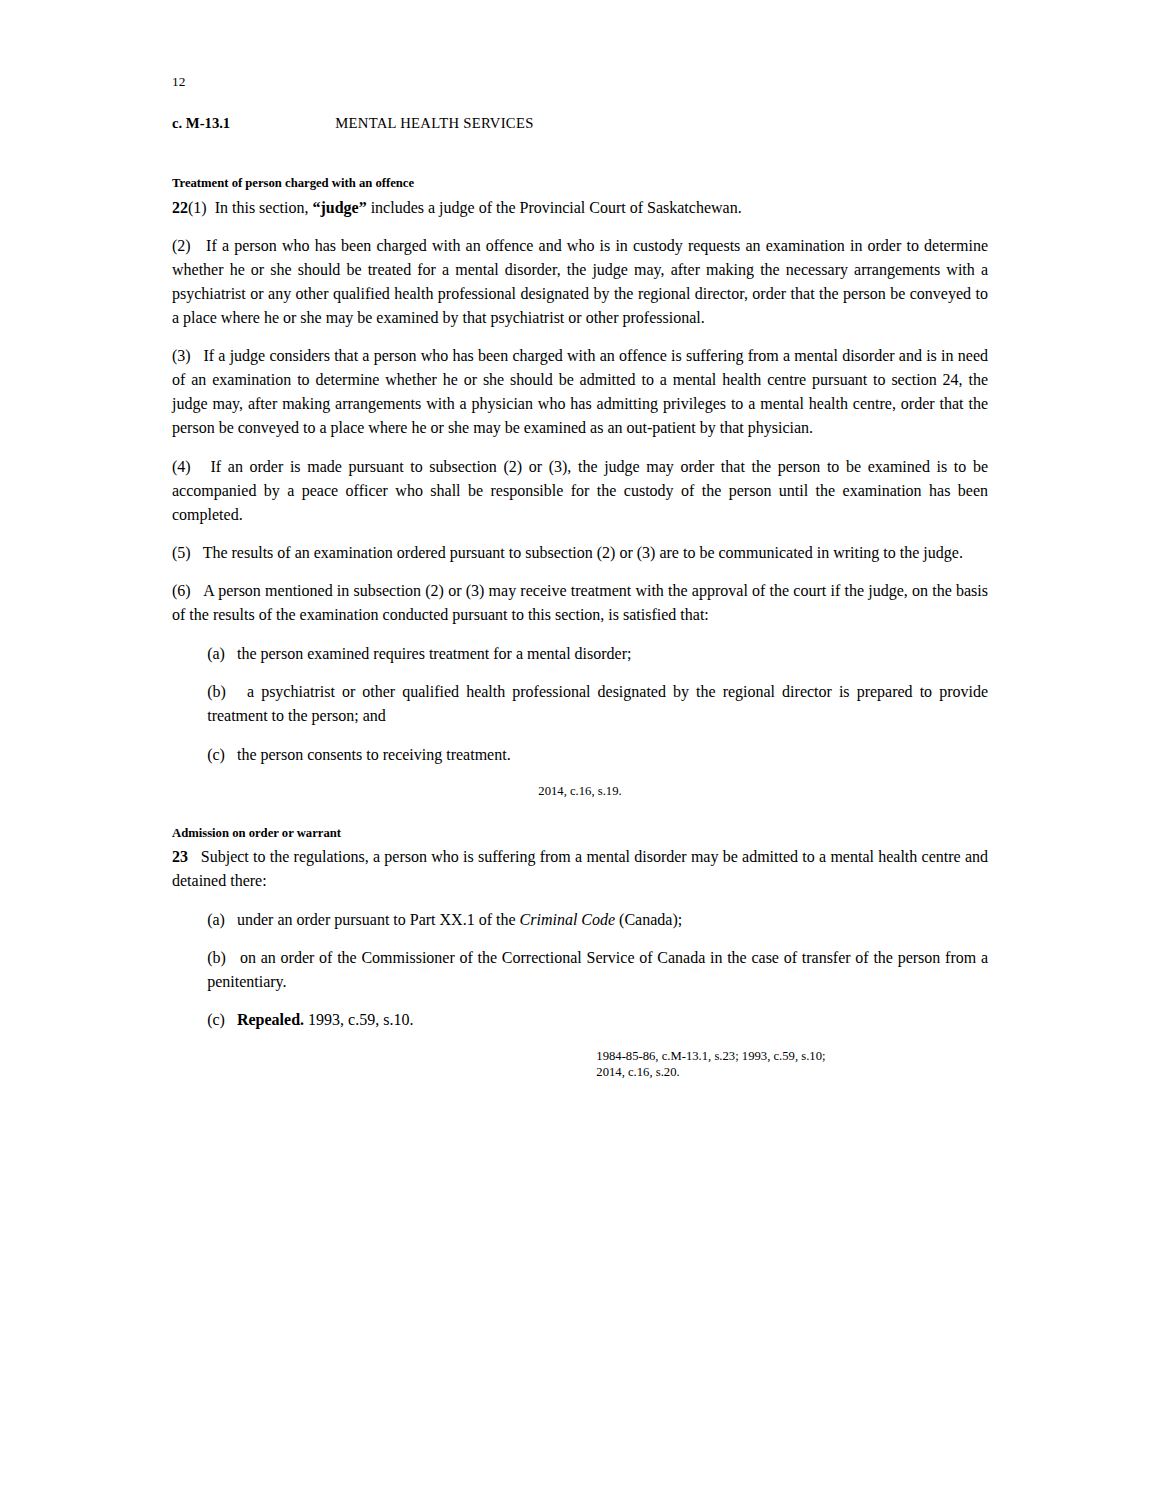12
c. M-13.1
MENTAL HEALTH SERVICES
Treatment of person charged with an offence
22(1) In this section, “judge” includes a judge of the Provincial Court of Saskatchewan.
(2) If a person who has been charged with an offence and who is in custody requests an examination in order to determine whether he or she should be treated for a mental disorder, the judge may, after making the necessary arrangements with a psychiatrist or any other qualified health professional designated by the regional director, order that the person be conveyed to a place where he or she may be examined by that psychiatrist or other professional.
(3) If a judge considers that a person who has been charged with an offence is suffering from a mental disorder and is in need of an examination to determine whether he or she should be admitted to a mental health centre pursuant to section 24, the judge may, after making arrangements with a physician who has admitting privileges to a mental health centre, order that the person be conveyed to a place where he or she may be examined as an out-patient by that physician.
(4) If an order is made pursuant to subsection (2) or (3), the judge may order that the person to be examined is to be accompanied by a peace officer who shall be responsible for the custody of the person until the examination has been completed.
(5) The results of an examination ordered pursuant to subsection (2) or (3) are to be communicated in writing to the judge.
(6) A person mentioned in subsection (2) or (3) may receive treatment with the approval of the court if the judge, on the basis of the results of the examination conducted pursuant to this section, is satisfied that:
(a) the person examined requires treatment for a mental disorder;
(b) a psychiatrist or other qualified health professional designated by the regional director is prepared to provide treatment to the person; and
(c) the person consents to receiving treatment.
2014, c.16, s.19.
Admission on order or warrant
23 Subject to the regulations, a person who is suffering from a mental disorder may be admitted to a mental health centre and detained there:
(a) under an order pursuant to Part XX.1 of the Criminal Code (Canada);
(b) on an order of the Commissioner of the Correctional Service of Canada in the case of transfer of the person from a penitentiary.
(c) Repealed. 1993, c.59, s.10.
1984-85-86, c.M-13.1, s.23; 1993, c.59, s.10;
2014, c.16, s.20.